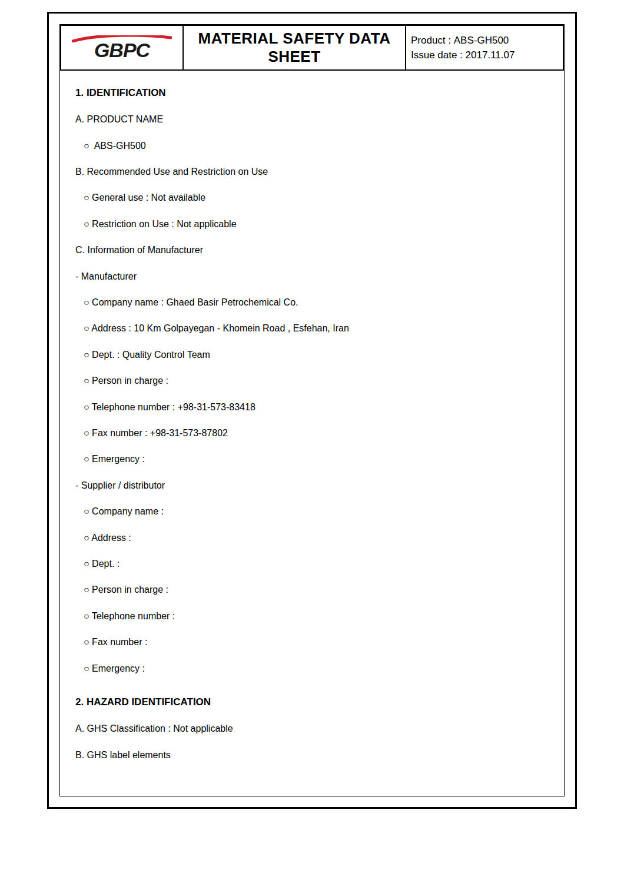| GBPC | MATERIAL SAFETY DATA SHEET | Product : ABS-GH500 Issue date : 2017.11.07 |
1. IDENTIFICATION
A. PRODUCT NAME
○ ABS-GH500
B. Recommended Use and Restriction on Use
○ General use : Not available
○ Restriction on Use : Not applicable
C. Information of Manufacturer
- Manufacturer
○ Company name : Ghaed Basir Petrochemical Co.
○ Address : 10 Km Golpayegan - Khomein Road , Esfehan, Iran
○ Dept. : Quality Control Team
○ Person in charge :
○ Telephone number : +98-31-573-83418
○ Fax number : +98-31-573-87802
○ Emergency :
- Supplier / distributor
○ Company name :
○ Address :
○ Dept. :
○ Person in charge :
○ Telephone number :
○ Fax number :
○ Emergency :
2. HAZARD IDENTIFICATION
A. GHS Classification : Not applicable
B. GHS label elements